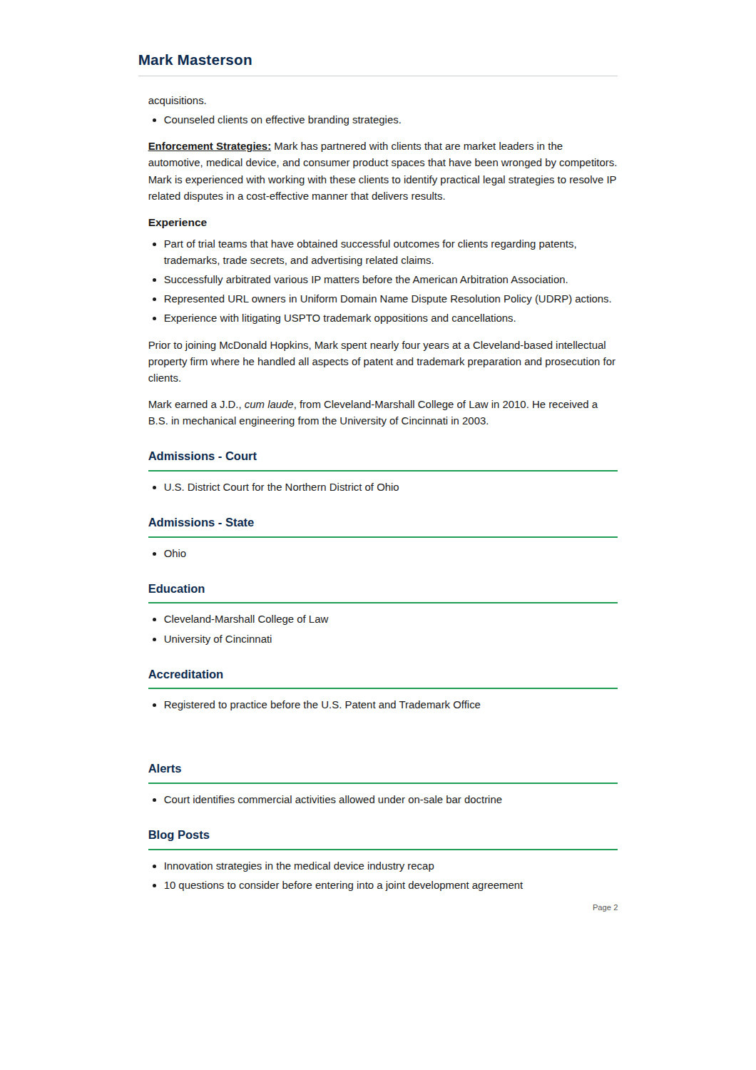Mark Masterson
acquisitions.
Counseled clients on effective branding strategies.
Enforcement Strategies: Mark has partnered with clients that are market leaders in the automotive, medical device, and consumer product spaces that have been wronged by competitors. Mark is experienced with working with these clients to identify practical legal strategies to resolve IP related disputes in a cost-effective manner that delivers results.
Experience
Part of trial teams that have obtained successful outcomes for clients regarding patents, trademarks, trade secrets, and advertising related claims.
Successfully arbitrated various IP matters before the American Arbitration Association.
Represented URL owners in Uniform Domain Name Dispute Resolution Policy (UDRP) actions.
Experience with litigating USPTO trademark oppositions and cancellations.
Prior to joining McDonald Hopkins, Mark spent nearly four years at a Cleveland-based intellectual property firm where he handled all aspects of patent and trademark preparation and prosecution for clients.
Mark earned a J.D., cum laude, from Cleveland-Marshall College of Law in 2010. He received a B.S. in mechanical engineering from the University of Cincinnati in 2003.
Admissions - Court
U.S. District Court for the Northern District of Ohio
Admissions - State
Ohio
Education
Cleveland-Marshall College of Law
University of Cincinnati
Accreditation
Registered to practice before the U.S. Patent and Trademark Office
Alerts
Court identifies commercial activities allowed under on-sale bar doctrine
Blog Posts
Innovation strategies in the medical device industry recap
10 questions to consider before entering into a joint development agreement
Page 2